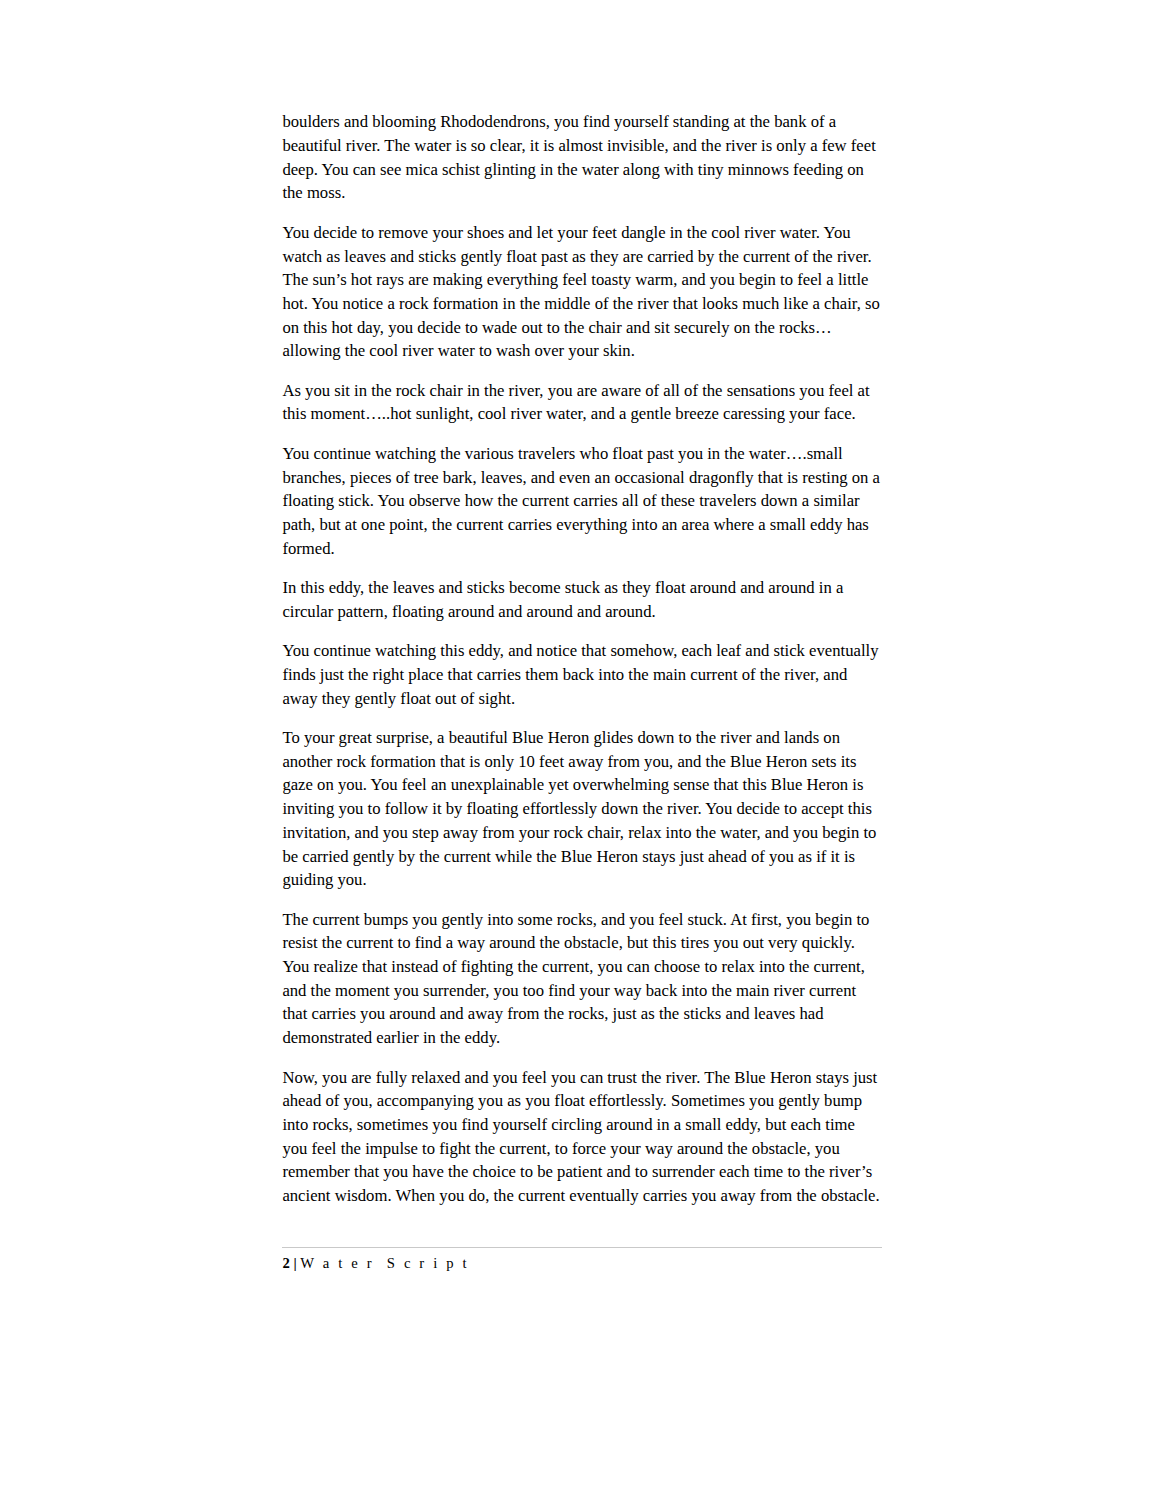boulders and blooming Rhododendrons, you find yourself standing at the bank of a beautiful river. The water is so clear, it is almost invisible, and the river is only a few feet deep. You can see mica schist glinting in the water along with tiny minnows feeding on the moss.
You decide to remove your shoes and let your feet dangle in the cool river water. You watch as leaves and sticks gently float past as they are carried by the current of the river. The sun’s hot rays are making everything feel toasty warm, and you begin to feel a little hot. You notice a rock formation in the middle of the river that looks much like a chair, so on this hot day, you decide to wade out to the chair and sit securely on the rocks…allowing the cool river water to wash over your skin.
As you sit in the rock chair in the river, you are aware of all of the sensations you feel at this moment…..hot sunlight, cool river water, and a gentle breeze caressing your face.
You continue watching the various travelers who float past you in the water….small branches, pieces of tree bark, leaves, and even an occasional dragonfly that is resting on a floating stick. You observe how the current carries all of these travelers down a similar path, but at one point, the current carries everything into an area where a small eddy has formed.
In this eddy, the leaves and sticks become stuck as they float around and around in a circular pattern, floating around and around and around.
You continue watching this eddy, and notice that somehow, each leaf and stick eventually finds just the right place that carries them back into the main current of the river, and away they gently float out of sight.
To your great surprise, a beautiful Blue Heron glides down to the river and lands on another rock formation that is only 10 feet away from you, and the Blue Heron sets its gaze on you. You feel an unexplainable yet overwhelming sense that this Blue Heron is inviting you to follow it by floating effortlessly down the river. You decide to accept this invitation, and you step away from your rock chair, relax into the water, and you begin to be carried gently by the current while the Blue Heron stays just ahead of you as if it is guiding you.
The current bumps you gently into some rocks, and you feel stuck. At first, you begin to resist the current to find a way around the obstacle, but this tires you out very quickly. You realize that instead of fighting the current, you can choose to relax into the current, and the moment you surrender, you too find your way back into the main river current that carries you around and away from the rocks, just as the sticks and leaves had demonstrated earlier in the eddy.
Now, you are fully relaxed and you feel you can trust the river. The Blue Heron stays just ahead of you, accompanying you as you float effortlessly. Sometimes you gently bump into rocks, sometimes you find yourself circling around in a small eddy, but each time you feel the impulse to fight the current, to force your way around the obstacle, you remember that you have the choice to be patient and to surrender each time to the river’s ancient wisdom. When you do, the current eventually carries you away from the obstacle.
2|W a t e r S c r i p t